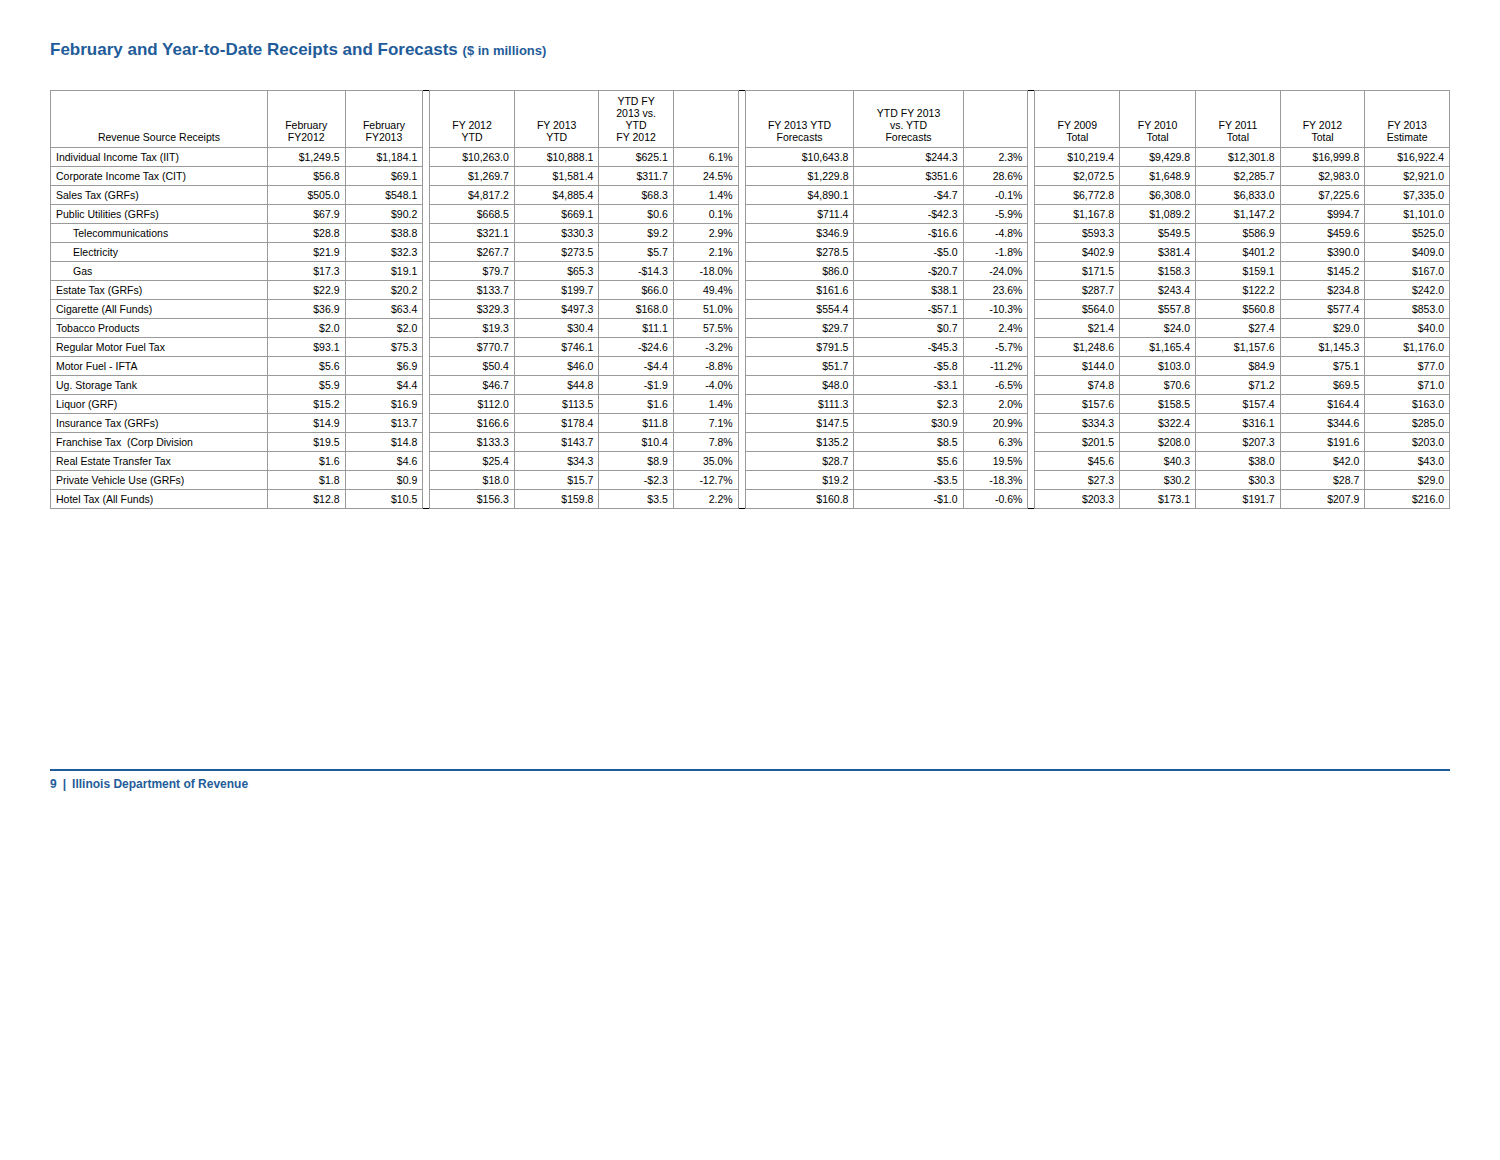February and Year-to-Date Receipts and Forecasts ($ in millions)
| Revenue Source Receipts | February FY2012 | February FY2013 | | FY 2012 YTD | FY 2013 YTD | YTD FY 2013 vs. YTD FY 2012 | | | FY 2013 YTD Forecasts | YTD FY 2013 vs. YTD Forecasts | | | FY 2009 Total | FY 2010 Total | FY 2011 Total | FY 2012 Total | FY 2013 Estimate |
| --- | --- | --- | --- | --- | --- | --- | --- | --- | --- | --- | --- | --- | --- | --- | --- | --- | --- |
| Individual Income Tax (IIT) | $1,249.5 | $1,184.1 | | $10,263.0 | $10,888.1 | $625.1 | 6.1% | | $10,643.8 | $244.3 | 2.3% | | $10,219.4 | $9,429.8 | $12,301.8 | $16,999.8 | $16,922.4 |
| Corporate Income Tax (CIT) | $56.8 | $69.1 | | $1,269.7 | $1,581.4 | $311.7 | 24.5% | | $1,229.8 | $351.6 | 28.6% | | $2,072.5 | $1,648.9 | $2,285.7 | $2,983.0 | $2,921.0 |
| Sales Tax (GRFs) | $505.0 | $548.1 | | $4,817.2 | $4,885.4 | $68.3 | 1.4% | | $4,890.1 | -$4.7 | -0.1% | | $6,772.8 | $6,308.0 | $6,833.0 | $7,225.6 | $7,335.0 |
| Public Utilities (GRFs) | $67.9 | $90.2 | | $668.5 | $669.1 | $0.6 | 0.1% | | $711.4 | -$42.3 | -5.9% | | $1,167.8 | $1,089.2 | $1,147.2 | $994.7 | $1,101.0 |
| Telecommunications | $28.8 | $38.8 | | $321.1 | $330.3 | $9.2 | 2.9% | | $346.9 | -$16.6 | -4.8% | | $593.3 | $549.5 | $586.9 | $459.6 | $525.0 |
| Electricity | $21.9 | $32.3 | | $267.7 | $273.5 | $5.7 | 2.1% | | $278.5 | -$5.0 | -1.8% | | $402.9 | $381.4 | $401.2 | $390.0 | $409.0 |
| Gas | $17.3 | $19.1 | | $79.7 | $65.3 | -$14.3 | -18.0% | | $86.0 | -$20.7 | -24.0% | | $171.5 | $158.3 | $159.1 | $145.2 | $167.0 |
| Estate Tax (GRFs) | $22.9 | $20.2 | | $133.7 | $199.7 | $66.0 | 49.4% | | $161.6 | $38.1 | 23.6% | | $287.7 | $243.4 | $122.2 | $234.8 | $242.0 |
| Cigarette (All Funds) | $36.9 | $63.4 | | $329.3 | $497.3 | $168.0 | 51.0% | | $554.4 | -$57.1 | -10.3% | | $564.0 | $557.8 | $560.8 | $577.4 | $853.0 |
| Tobacco Products | $2.0 | $2.0 | | $19.3 | $30.4 | $11.1 | 57.5% | | $29.7 | $0.7 | 2.4% | | $21.4 | $24.0 | $27.4 | $29.0 | $40.0 |
| Regular Motor Fuel Tax | $93.1 | $75.3 | | $770.7 | $746.1 | -$24.6 | -3.2% | | $791.5 | -$45.3 | -5.7% | | $1,248.6 | $1,165.4 | $1,157.6 | $1,145.3 | $1,176.0 |
| Motor Fuel - IFTA | $5.6 | $6.9 | | $50.4 | $46.0 | -$4.4 | -8.8% | | $51.7 | -$5.8 | -11.2% | | $144.0 | $103.0 | $84.9 | $75.1 | $77.0 |
| Ug. Storage Tank | $5.9 | $4.4 | | $46.7 | $44.8 | -$1.9 | -4.0% | | $48.0 | -$3.1 | -6.5% | | $74.8 | $70.6 | $71.2 | $69.5 | $71.0 |
| Liquor (GRF) | $15.2 | $16.9 | | $112.0 | $113.5 | $1.6 | 1.4% | | $111.3 | $2.3 | 2.0% | | $157.6 | $158.5 | $157.4 | $164.4 | $163.0 |
| Insurance Tax (GRFs) | $14.9 | $13.7 | | $166.6 | $178.4 | $11.8 | 7.1% | | $147.5 | $30.9 | 20.9% | | $334.3 | $322.4 | $316.1 | $344.6 | $285.0 |
| Franchise Tax (Corp Division | $19.5 | $14.8 | | $133.3 | $143.7 | $10.4 | 7.8% | | $135.2 | $8.5 | 6.3% | | $201.5 | $208.0 | $207.3 | $191.6 | $203.0 |
| Real Estate Transfer Tax | $1.6 | $4.6 | | $25.4 | $34.3 | $8.9 | 35.0% | | $28.7 | $5.6 | 19.5% | | $45.6 | $40.3 | $38.0 | $42.0 | $43.0 |
| Private Vehicle Use (GRFs) | $1.8 | $0.9 | | $18.0 | $15.7 | -$2.3 | -12.7% | | $19.2 | -$3.5 | -18.3% | | $27.3 | $30.2 | $30.3 | $28.7 | $29.0 |
| Hotel Tax (All Funds) | $12.8 | $10.5 | | $156.3 | $159.8 | $3.5 | 2.2% | | $160.8 | -$1.0 | -0.6% | | $203.3 | $173.1 | $191.7 | $207.9 | $216.0 |
9|Illinois Department of Revenue